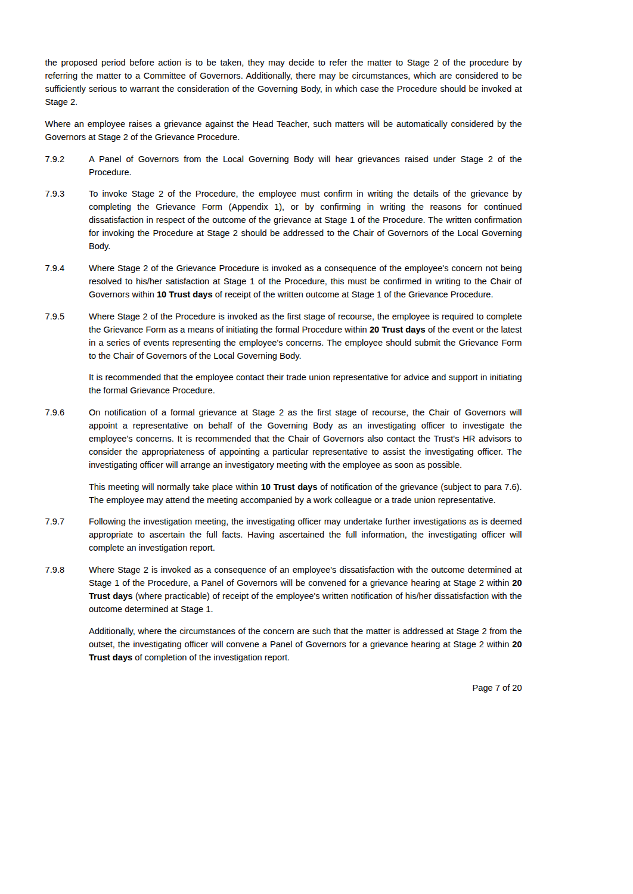the proposed period before action is to be taken, they may decide to refer the matter to Stage 2 of the procedure by referring the matter to a Committee of Governors. Additionally, there may be circumstances, which are considered to be sufficiently serious to warrant the consideration of the Governing Body, in which case the Procedure should be invoked at Stage 2.
Where an employee raises a grievance against the Head Teacher, such matters will be automatically considered by the Governors at Stage 2 of the Grievance Procedure.
7.9.2
A Panel of Governors from the Local Governing Body will hear grievances raised under Stage 2 of the Procedure.
7.9.3
To invoke Stage 2 of the Procedure, the employee must confirm in writing the details of the grievance by completing the Grievance Form (Appendix 1), or by confirming in writing the reasons for continued dissatisfaction in respect of the outcome of the grievance at Stage 1 of the Procedure. The written confirmation for invoking the Procedure at Stage 2 should be addressed to the Chair of Governors of the Local Governing Body.
7.9.4
Where Stage 2 of the Grievance Procedure is invoked as a consequence of the employee's concern not being resolved to his/her satisfaction at Stage 1 of the Procedure, this must be confirmed in writing to the Chair of Governors within 10 Trust days of receipt of the written outcome at Stage 1 of the Grievance Procedure.
7.9.5
Where Stage 2 of the Procedure is invoked as the first stage of recourse, the employee is required to complete the Grievance Form as a means of initiating the formal Procedure within 20 Trust days of the event or the latest in a series of events representing the employee's concerns. The employee should submit the Grievance Form to the Chair of Governors of the Local Governing Body.
It is recommended that the employee contact their trade union representative for advice and support in initiating the formal Grievance Procedure.
7.9.6
On notification of a formal grievance at Stage 2 as the first stage of recourse, the Chair of Governors will appoint a representative on behalf of the Governing Body as an investigating officer to investigate the employee's concerns. It is recommended that the Chair of Governors also contact the Trust's HR advisors to consider the appropriateness of appointing a particular representative to assist the investigating officer. The investigating officer will arrange an investigatory meeting with the employee as soon as possible.
This meeting will normally take place within 10 Trust days of notification of the grievance (subject to para 7.6). The employee may attend the meeting accompanied by a work colleague or a trade union representative.
7.9.7
Following the investigation meeting, the investigating officer may undertake further investigations as is deemed appropriate to ascertain the full facts. Having ascertained the full information, the investigating officer will complete an investigation report.
7.9.8
Where Stage 2 is invoked as a consequence of an employee's dissatisfaction with the outcome determined at Stage 1 of the Procedure, a Panel of Governors will be convened for a grievance hearing at Stage 2 within 20 Trust days (where practicable) of receipt of the employee's written notification of his/her dissatisfaction with the outcome determined at Stage 1.
Additionally, where the circumstances of the concern are such that the matter is addressed at Stage 2 from the outset, the investigating officer will convene a Panel of Governors for a grievance hearing at Stage 2 within 20 Trust days of completion of the investigation report.
Page 7 of 20